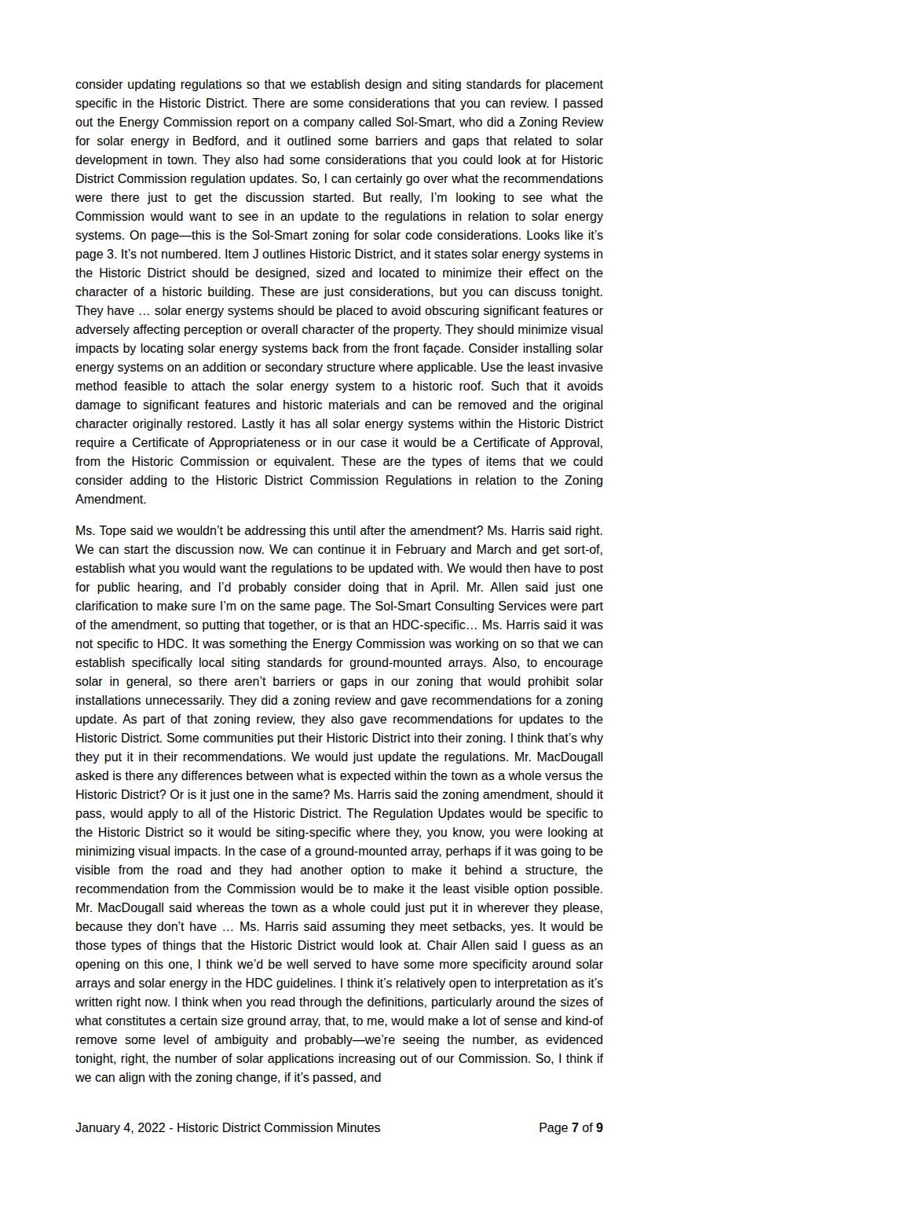consider updating regulations so that we establish design and siting standards for placement specific in the Historic District. There are some considerations that you can review. I passed out the Energy Commission report on a company called Sol-Smart, who did a Zoning Review for solar energy in Bedford, and it outlined some barriers and gaps that related to solar development in town. They also had some considerations that you could look at for Historic District Commission regulation updates. So, I can certainly go over what the recommendations were there just to get the discussion started. But really, I’m looking to see what the Commission would want to see in an update to the regulations in relation to solar energy systems. On page—this is the Sol-Smart zoning for solar code considerations. Looks like it’s page 3. It’s not numbered. Item J outlines Historic District, and it states solar energy systems in the Historic District should be designed, sized and located to minimize their effect on the character of a historic building. These are just considerations, but you can discuss tonight. They have … solar energy systems should be placed to avoid obscuring significant features or adversely affecting perception or overall character of the property. They should minimize visual impacts by locating solar energy systems back from the front façade. Consider installing solar energy systems on an addition or secondary structure where applicable. Use the least invasive method feasible to attach the solar energy system to a historic roof. Such that it avoids damage to significant features and historic materials and can be removed and the original character originally restored. Lastly it has all solar energy systems within the Historic District require a Certificate of Appropriateness or in our case it would be a Certificate of Approval, from the Historic Commission or equivalent. These are the types of items that we could consider adding to the Historic District Commission Regulations in relation to the Zoning Amendment.
Ms. Tope said we wouldn’t be addressing this until after the amendment? Ms. Harris said right. We can start the discussion now. We can continue it in February and March and get sort-of, establish what you would want the regulations to be updated with. We would then have to post for public hearing, and I’d probably consider doing that in April. Mr. Allen said just one clarification to make sure I’m on the same page. The Sol-Smart Consulting Services were part of the amendment, so putting that together, or is that an HDC-specific… Ms. Harris said it was not specific to HDC. It was something the Energy Commission was working on so that we can establish specifically local siting standards for ground-mounted arrays. Also, to encourage solar in general, so there aren’t barriers or gaps in our zoning that would prohibit solar installations unnecessarily. They did a zoning review and gave recommendations for a zoning update. As part of that zoning review, they also gave recommendations for updates to the Historic District. Some communities put their Historic District into their zoning. I think that’s why they put it in their recommendations. We would just update the regulations. Mr. MacDougall asked is there any differences between what is expected within the town as a whole versus the Historic District? Or is it just one in the same? Ms. Harris said the zoning amendment, should it pass, would apply to all of the Historic District. The Regulation Updates would be specific to the Historic District so it would be siting-specific where they, you know, you were looking at minimizing visual impacts. In the case of a ground-mounted array, perhaps if it was going to be visible from the road and they had another option to make it behind a structure, the recommendation from the Commission would be to make it the least visible option possible. Mr. MacDougall said whereas the town as a whole could just put it in wherever they please, because they don’t have … Ms. Harris said assuming they meet setbacks, yes. It would be those types of things that the Historic District would look at. Chair Allen said I guess as an opening on this one, I think we’d be well served to have some more specificity around solar arrays and solar energy in the HDC guidelines. I think it’s relatively open to interpretation as it’s written right now. I think when you read through the definitions, particularly around the sizes of what constitutes a certain size ground array, that, to me, would make a lot of sense and kind-of remove some level of ambiguity and probably—we’re seeing the number, as evidenced tonight, right, the number of solar applications increasing out of our Commission. So, I think if we can align with the zoning change, if it’s passed, and
January 4, 2022 - Historic District Commission Minutes Page 7 of 9